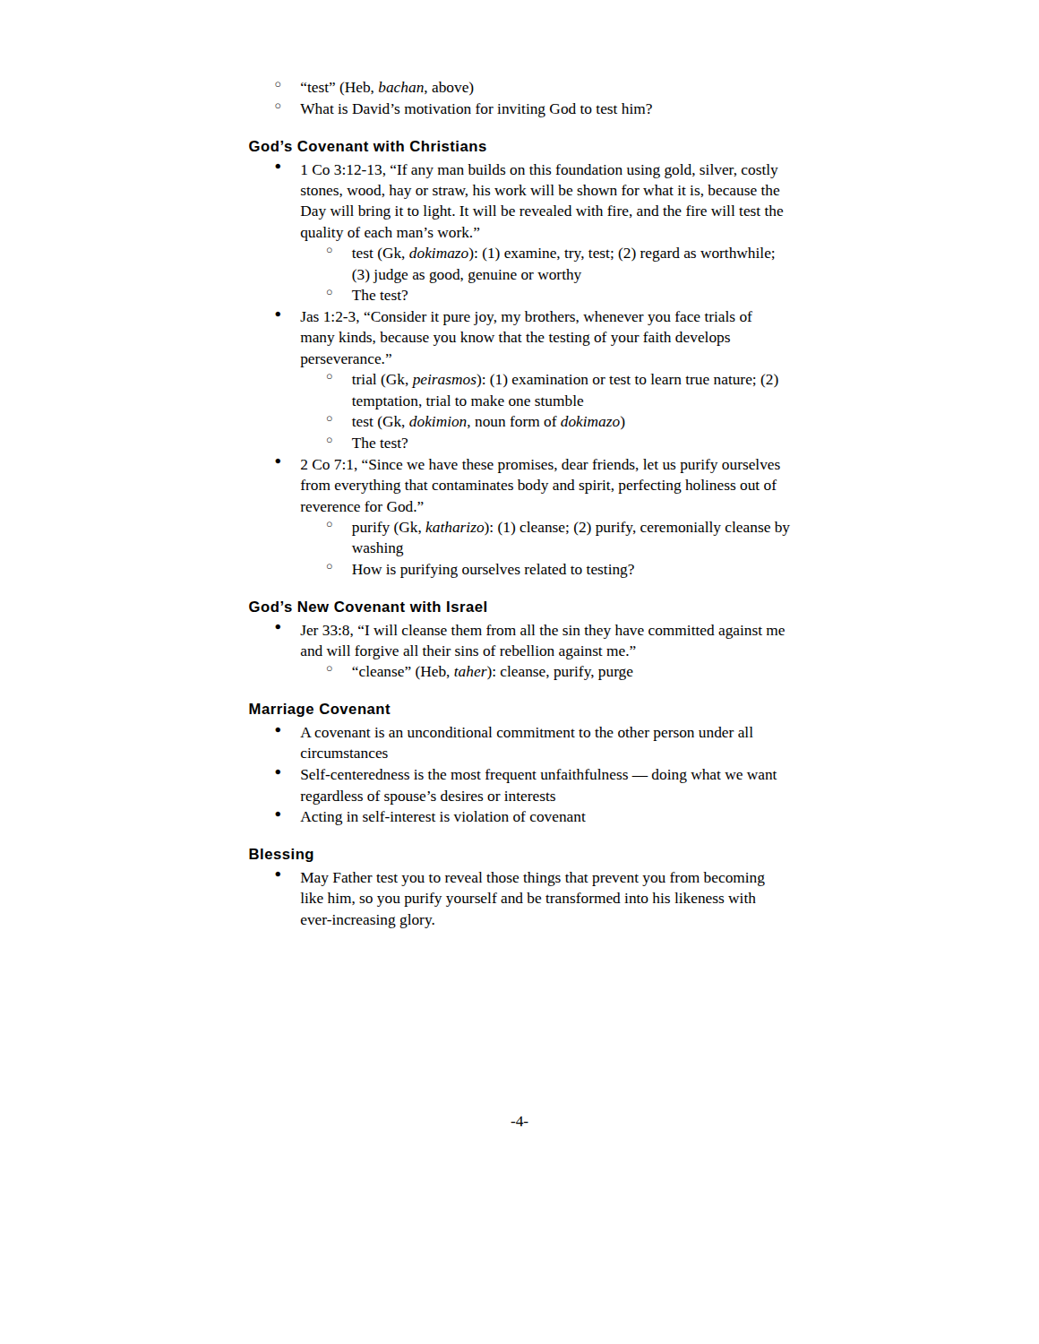“test” (Heb, bachan, above)
What is David’s motivation for inviting God to test him?
God’s Covenant with Christians
1 Co 3:12-13, “If any man builds on this foundation using gold, silver, costly stones, wood, hay or straw, his work will be shown for what it is, because the Day will bring it to light. It will be revealed with fire, and the fire will test the quality of each man’s work.”
test (Gk, dokimazo): (1) examine, try, test; (2) regard as worthwhile; (3) judge as good, genuine or worthy
The test?
Jas 1:2-3, “Consider it pure joy, my brothers, whenever you face trials of many kinds, because you know that the testing of your faith develops perseverance.”
trial (Gk, peirasmos): (1) examination or test to learn true nature; (2) temptation, trial to make one stumble
test (Gk, dokimion, noun form of dokimazo)
The test?
2 Co 7:1, “Since we have these promises, dear friends, let us purify ourselves from everything that contaminates body and spirit, perfecting holiness out of reverence for God.”
purify (Gk, katharizo): (1) cleanse; (2) purify, ceremonially cleanse by washing
How is purifying ourselves related to testing?
God’s New Covenant with Israel
Jer 33:8, “I will cleanse them from all the sin they have committed against me and will forgive all their sins of rebellion against me.”
“cleanse” (Heb, taher): cleanse, purify, purge
Marriage Covenant
A covenant is an unconditional commitment to the other person under all circumstances
Self-centeredness is the most frequent unfaithfulness — doing what we want regardless of spouse’s desires or interests
Acting in self-interest is violation of covenant
Blessing
May Father test you to reveal those things that prevent you from becoming like him, so you purify yourself and be transformed into his likeness with ever-increasing glory.
-4-